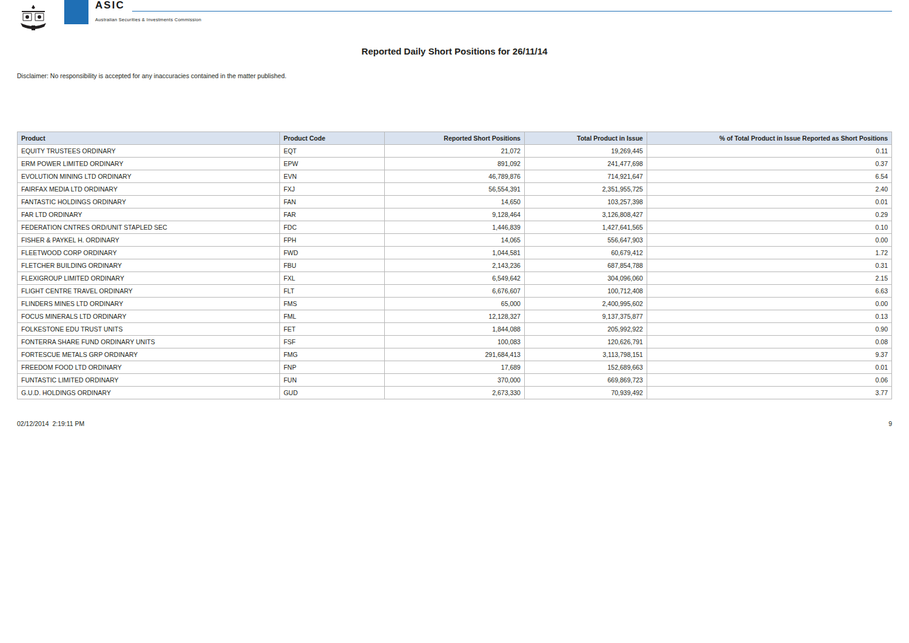ASIC
Australian Securities & Investments Commission
Reported Daily Short Positions for 26/11/14
Disclaimer: No responsibility is accepted for any inaccuracies contained in the matter published.
| Product | Product Code | Reported Short Positions | Total Product in Issue | % of Total Product in Issue Reported as Short Positions |
| --- | --- | --- | --- | --- |
| EQUITY TRUSTEES ORDINARY | EQT | 21,072 | 19,269,445 | 0.11 |
| ERM POWER LIMITED ORDINARY | EPW | 891,092 | 241,477,698 | 0.37 |
| EVOLUTION MINING LTD ORDINARY | EVN | 46,789,876 | 714,921,647 | 6.54 |
| FAIRFAX MEDIA LTD ORDINARY | FXJ | 56,554,391 | 2,351,955,725 | 2.40 |
| FANTASTIC HOLDINGS ORDINARY | FAN | 14,650 | 103,257,398 | 0.01 |
| FAR LTD ORDINARY | FAR | 9,128,464 | 3,126,808,427 | 0.29 |
| FEDERATION CNTRES ORD/UNIT STAPLED SEC | FDC | 1,446,839 | 1,427,641,565 | 0.10 |
| FISHER & PAYKEL H. ORDINARY | FPH | 14,065 | 556,647,903 | 0.00 |
| FLEETWOOD CORP ORDINARY | FWD | 1,044,581 | 60,679,412 | 1.72 |
| FLETCHER BUILDING ORDINARY | FBU | 2,143,236 | 687,854,788 | 0.31 |
| FLEXIGROUP LIMITED ORDINARY | FXL | 6,549,642 | 304,096,060 | 2.15 |
| FLIGHT CENTRE TRAVEL ORDINARY | FLT | 6,676,607 | 100,712,408 | 6.63 |
| FLINDERS MINES LTD ORDINARY | FMS | 65,000 | 2,400,995,602 | 0.00 |
| FOCUS MINERALS LTD ORDINARY | FML | 12,128,327 | 9,137,375,877 | 0.13 |
| FOLKESTONE EDU TRUST UNITS | FET | 1,844,088 | 205,992,922 | 0.90 |
| FONTERRA SHARE FUND ORDINARY UNITS | FSF | 100,083 | 120,626,791 | 0.08 |
| FORTESCUE METALS GRP ORDINARY | FMG | 291,684,413 | 3,113,798,151 | 9.37 |
| FREEDOM FOOD LTD ORDINARY | FNP | 17,689 | 152,689,663 | 0.01 |
| FUNTASTIC LIMITED ORDINARY | FUN | 370,000 | 669,869,723 | 0.06 |
| G.U.D. HOLDINGS ORDINARY | GUD | 2,673,330 | 70,939,492 | 3.77 |
02/12/2014 2:19:11 PM 9